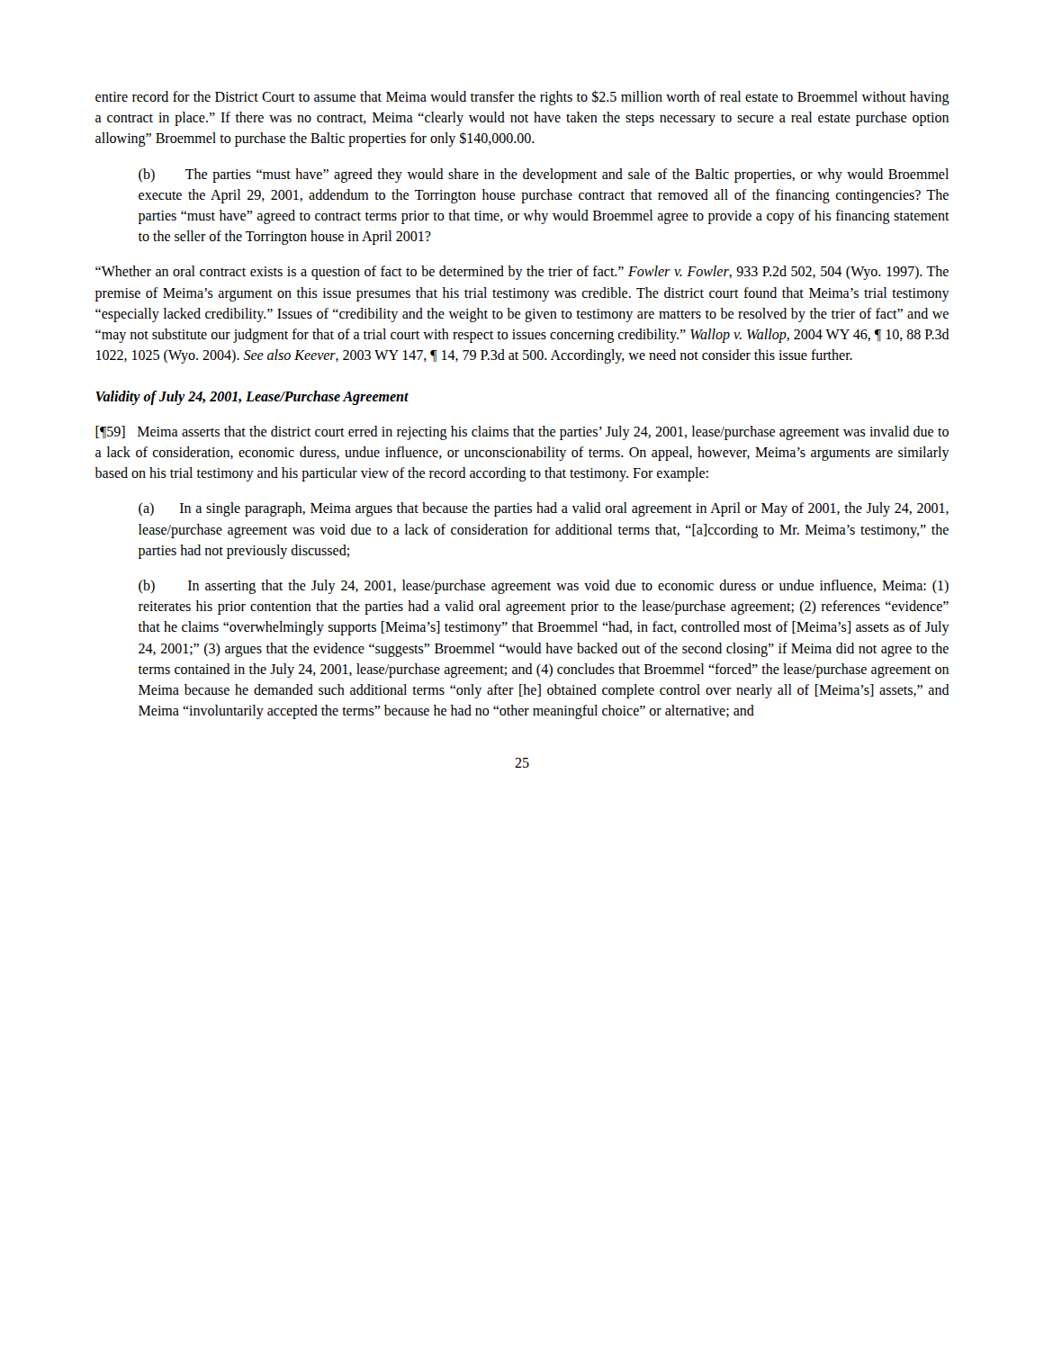entire record for the District Court to assume that Meima would transfer the rights to $2.5 million worth of real estate to Broemmel without having a contract in place.” If there was no contract, Meima “clearly would not have taken the steps necessary to secure a real estate purchase option allowing” Broemmel to purchase the Baltic properties for only $140,000.00.
(b) The parties “must have” agreed they would share in the development and sale of the Baltic properties, or why would Broemmel execute the April 29, 2001, addendum to the Torrington house purchase contract that removed all of the financing contingencies? The parties “must have” agreed to contract terms prior to that time, or why would Broemmel agree to provide a copy of his financing statement to the seller of the Torrington house in April 2001?
“Whether an oral contract exists is a question of fact to be determined by the trier of fact.” Fowler v. Fowler, 933 P.2d 502, 504 (Wyo. 1997). The premise of Meima’s argument on this issue presumes that his trial testimony was credible. The district court found that Meima’s trial testimony “especially lacked credibility.” Issues of “credibility and the weight to be given to testimony are matters to be resolved by the trier of fact” and we “may not substitute our judgment for that of a trial court with respect to issues concerning credibility.” Wallop v. Wallop, 2004 WY 46, ¶ 10, 88 P.3d 1022, 1025 (Wyo. 2004). See also Keever, 2003 WY 147, ¶ 14, 79 P.3d at 500. Accordingly, we need not consider this issue further.
Validity of July 24, 2001, Lease/Purchase Agreement
[¶59] Meima asserts that the district court erred in rejecting his claims that the parties’ July 24, 2001, lease/purchase agreement was invalid due to a lack of consideration, economic duress, undue influence, or unconscionability of terms. On appeal, however, Meima’s arguments are similarly based on his trial testimony and his particular view of the record according to that testimony. For example:
(a) In a single paragraph, Meima argues that because the parties had a valid oral agreement in April or May of 2001, the July 24, 2001, lease/purchase agreement was void due to a lack of consideration for additional terms that, “[a]ccording to Mr. Meima’s testimony,” the parties had not previously discussed;
(b) In asserting that the July 24, 2001, lease/purchase agreement was void due to economic duress or undue influence, Meima: (1) reiterates his prior contention that the parties had a valid oral agreement prior to the lease/purchase agreement; (2) references “evidence” that he claims “overwhelmingly supports [Meima’s] testimony” that Broemmel “had, in fact, controlled most of [Meima’s] assets as of July 24, 2001;” (3) argues that the evidence “suggests” Broemmel “would have backed out of the second closing” if Meima did not agree to the terms contained in the July 24, 2001, lease/purchase agreement; and (4) concludes that Broemmel “forced” the lease/purchase agreement on Meima because he demanded such additional terms “only after [he] obtained complete control over nearly all of [Meima’s] assets,” and Meima “involuntarily accepted the terms” because he had no “other meaningful choice” or alternative; and
25